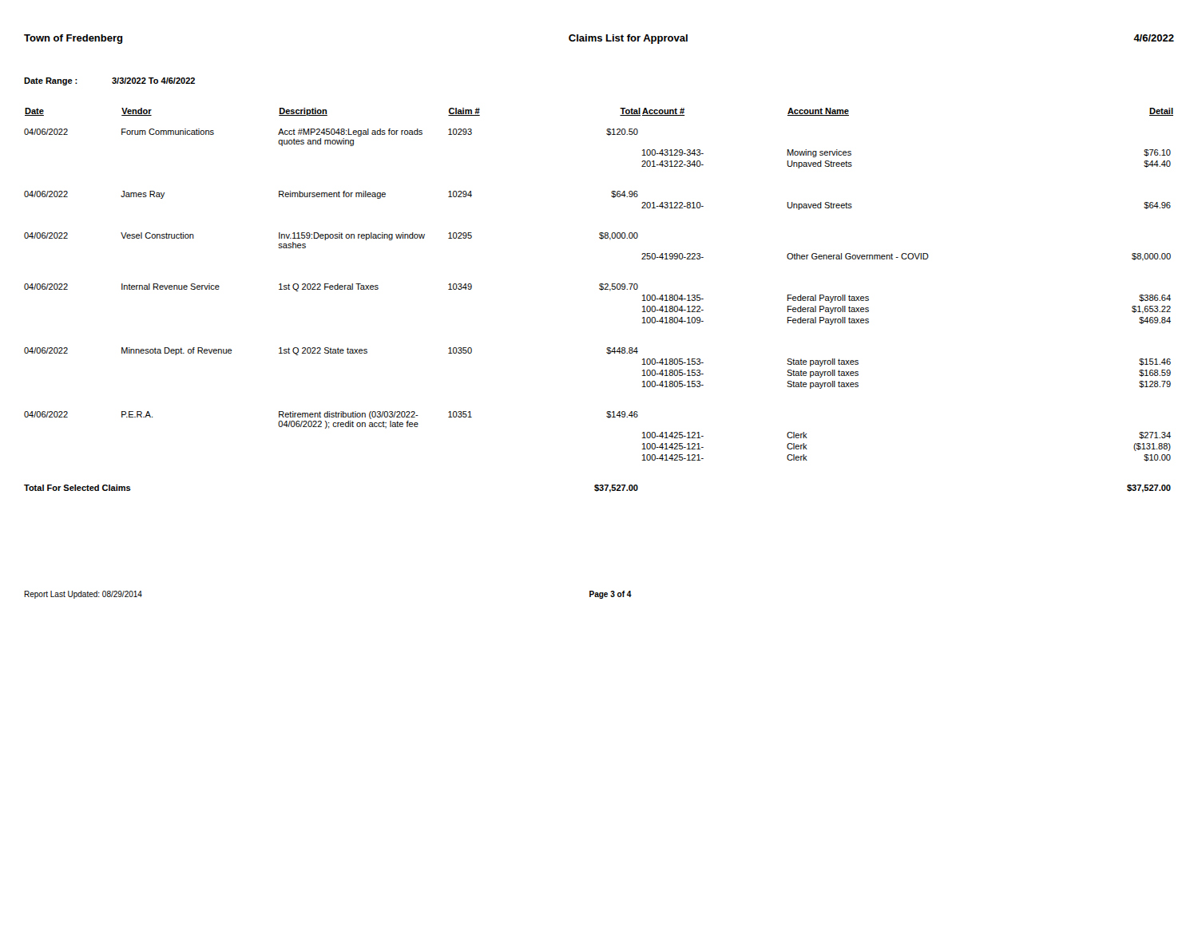Town of Fredenberg
Claims List for Approval
4/6/2022
Date Range : 3/3/2022 To 4/6/2022
| Date | Vendor | Description | Claim # | Total | Account # | Account Name | Detail |
| --- | --- | --- | --- | --- | --- | --- | --- |
| 04/06/2022 | Forum Communications | Acct #MP245048:Legal ads for roads quotes and mowing | 10293 | $120.50 | | | |
| | | | | | 100-43129-343- | Mowing services | $76.10 |
| | | | | | 201-43122-340- | Unpaved Streets | $44.40 |
| 04/06/2022 | James Ray | Reimbursement for mileage | 10294 | $64.96 | | | |
| | | | | | 201-43122-810- | Unpaved Streets | $64.96 |
| 04/06/2022 | Vesel Construction | Inv.1159:Deposit on replacing window sashes | 10295 | $8,000.00 | | | |
| | | | | | 250-41990-223- | Other General Government - COVID | $8,000.00 |
| 04/06/2022 | Internal Revenue Service | 1st Q 2022 Federal Taxes | 10349 | $2,509.70 | | | |
| | | | | | 100-41804-135- | Federal Payroll taxes | $386.64 |
| | | | | | 100-41804-122- | Federal Payroll taxes | $1,653.22 |
| | | | | | 100-41804-109- | Federal Payroll taxes | $469.84 |
| 04/06/2022 | Minnesota Dept. of Revenue | 1st Q 2022 State taxes | 10350 | $448.84 | | | |
| | | | | | 100-41805-153- | State payroll taxes | $151.46 |
| | | | | | 100-41805-153- | State payroll taxes | $168.59 |
| | | | | | 100-41805-153- | State payroll taxes | $128.79 |
| 04/06/2022 | P.E.R.A. | Retirement distribution (03/03/2022-04/06/2022 ); credit on acct; late fee | 10351 | $149.46 | | | |
| | | | | | 100-41425-121- | Clerk | $271.34 |
| | | | | | 100-41425-121- | Clerk | ($131.88) |
| | | | | | 100-41425-121- | Clerk | $10.00 |
| Total For Selected Claims | $37,527.00 | | | $37,527.00 |
Report Last Updated: 08/29/2014
Page 3 of 4